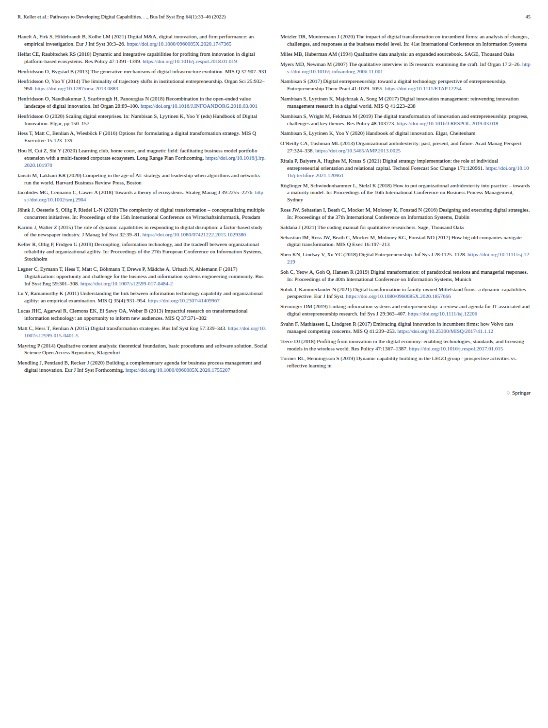R. Keller et al.: Pathways to Developing Digital Capabilities. . ., Bus Inf Syst Eng 64(1):33–46 (2022) 45
Hanelt A, Firk S, Hildebrandt B, Kolbe LM (2021) Digital M&A, digital innovation, and firm performance: an empirical investigation. Eur J Inf Syst 30:3–26. https://doi.org/10.1080/0960085X.2020.1747365
Helfat CE, Raubitschek RS (2018) Dynamic and integrative capabilities for profiting from innovation in digital platform-based ecosystems. Res Policy 47:1391–1399. https://doi.org/10.1016/j.respol.2018.01.019
Henfridsson O, Bygstad B (2013) The generative mechanisms of digital infrastructure evolution. MIS Q 37:907–931
Henfridsson O, Yoo Y (2014) The liminality of trajectory shifts in institutional entrepreneurship. Organ Sci 25:932–950. https://doi.org/10.1287/orsc.2013.0883
Henfridsson O, Nandhakumar J, Scarbrough H, Panourgias N (2018) Recombination in the open-ended value landscape of digital innovation. Inf Organ 28:89–100. https://doi.org/10.1016/J.INFOANDORG.2018.03.001
Henfridsson O (2020) Scaling digital enterprises. In: Nambisan S, Lyytinen K, Yoo Y (eds) Handbook of Digital Innovation. Elgar, pp 150–157
Hess T, Matt C, Benlian A, Wiesböck F (2016) Options for formulating a digital transformation strategy. MIS Q Executive 15:123–139
Hou H, Cui Z, Shi Y (2020) Learning club, home court, and magnetic field: facilitating business model portfolio extension with a multi-faceted corporate ecosystem. Long Range Plan Forthcoming. https://doi.org/10.1016/j.lrp.2020.101970
Iansiti M, Lakhani KR (2020) Competing in the age of AI: strategy and leadership when algorithms and networks run the world. Harvard Business Review Press, Boston
Jacobides MG, Cennamo C, Gawer A (2018) Towards a theory of ecosystems. Strateg Manag J 39:2255–2276. https://doi.org/10.1002/smj.2904
Jöhnk J, Oesterle S, Ollig P, Riedel L-N (2020) The complexity of digital transformation – conceptualizing multiple concurrent initiatives. In: Proceedings of the 15th International Conference on Wirtschaftsinformatik, Potsdam
Karimi J, Walter Z (2015) The role of dynamic capabilities in responding to digital disruption: a factor-based study of the newspaper industry. J Manag Inf Syst 32:39–81. https://doi.org/10.1080/07421222.2015.1029380
Keller R, Ollig P, Fridgen G (2019) Decoupling, information technology, and the tradeoff between organizational reliability and organizational agility. In: Proceedings of the 27th European Conference on Information Systems, Stockholm
Legner C, Eymann T, Hess T, Matt C, Böhmann T, Drews P, Mädche A, Urbach N, Ahlemann F (2017) Digitalization: opportunity and challenge for the business and information systems engineering community. Bus Inf Syst Eng 59:301–308. https://doi.org/10.1007/s12599-017-0484-2
Lu Y, Ramamurthy K (2011) Understanding the link between information technology capability and organizational agility: an empirical examination. MIS Q 35(4):931–954. https://doi.org/10.2307/41409967
Lucas JHC, Agarwal R, Clemons EK, El Sawy OA, Weber B (2013) Impactful research on transformational information technology: an opportunity to inform new audiences. MIS Q 37:371–382
Matt C, Hess T, Benlian A (2015) Digital transformation strategies. Bus Inf Syst Eng 57:339–343. https://doi.org/10.1007/s12599-015-0401-5
Mayring P (2014) Qualitative content analysis: theoretical foundation, basic procedures and software solution. Social Science Open Access Repository, Klagenfurt
Mendling J, Pentland B, Recker J (2020) Building a complementary agenda for business process management and digital innovation. Eur J Inf Syst Forthcoming. https://doi.org/10.1080/0960085X.2020.1755207
Metzler DR, Muntermann J (2020) The impact of digital transformation on incumbent firms: an analysis of changes, challenges, and responses at the business model level. In: 41st International Conference on Information Systems
Miles MB, Huberman AM (1994) Qualitative data analysis: an expanded sourcebook. SAGE, Thousand Oaks
Myers MD, Newman M (2007) The qualitative interview in IS research: examining the craft. Inf Organ 17:2–26. https://doi.org/10.1016/j.infoandorg.2006.11.001
Nambisan S (2017) Digital entrepreneurship: toward a digital technology perspective of entrepreneurship. Entrepreneurship Theor Pract 41:1029–1055. https://doi.org/10.1111/ETAP.12254
Nambisan S, Lyytinen K, Majchrzak A, Song M (2017) Digital innovation management: reinventing innovation management research in a digital world. MIS Q 41:223–238
Nambisan S, Wright M, Feldman M (2019) The digital transformation of innovation and entrepreneurship: progress, challenges and key themes. Res Policy 48:103773. https://doi.org/10.1016/J.RESPOL.2019.03.018
Nambisan S, Lyytinen K, Yoo Y (2020) Handbook of digital innovation. Elgar, Cheltenham
O’Reilly CA, Tushman ML (2013) Organizational ambidexterity: past, present, and future. Acad Manag Perspect 27:324–338. https://doi.org/10.5465/AMP.2013.0025
Ritala P, Baiyere A, Hughes M, Kraus S (2021) Digital strategy implementation: the role of individual entrepreneurial orientation and relational capital. Technol Forecast Soc Change 171:120961. https://doi.org/10.1016/j.techfore.2021.120961
Röglinger M, Schwindenhammer L, Stelzl K (2018) How to put organizational ambidexterity into practice – towards a maturity model. In: Proceedings of the 16th International Conference on Business Process Management, Sydney
Ross JW, Sebastian I, Beath C, Mocker M, Moloney K, Fonstad N (2016) Designing and executing digital strategies. In: Proceedings of the 37th International Conference on Information Systems, Dublin
Saldaña J (2021) The coding manual for qualitative researchers. Sage, Thousand Oaks
Sebastian IM, Ross JW, Beath C, Mocker M, Moloney KG, Fonstad NO (2017) How big old companies navigate digital transformation. MIS Q Exec 16:197–213
Shen KN, Lindsay V, Xu YC (2018) Digital Entrepreneurship. Inf Sys J 28:1125–1128. https://doi.org/10.1111/isj.12219
Soh C, Yeow A, Goh Q, Hansen R (2019) Digital transformation: of paradoxical tensions and managerial responses. In: Proceedings of the 40th International Conference on Information Systems, Munich
Soluk J, Kammerlander N (2021) Digital transformation in family-owned Mittelstand firms: a dynamic capabilities perspective. Eur J Inf Syst. https://doi.org/10.1080/0960085X.2020.1857666
Steininger DM (2019) Linking information systems and entrepreneurship: a review and agenda for IT-associated and digital entrepreneurship research. Inf Sys J 29:363–407. https://doi.org/10.1111/isj.12206
Svahn F, Mathiassen L, Lindgren R (2017) Embracing digital innovation in incumbent firms: how Volvo cars managed competing concerns. MIS Q 41:239–253. https://doi.org/10.25300/MISQ/2017/41.1.12
Teece DJ (2018) Profiting from innovation in the digital economy: enabling technologies, standards, and licensing models in the wireless world. Res Policy 47:1367–1387. https://doi.org/10.1016/j.respol.2017.01.015
Törmer RL, Henningsson S (2019) Dynamic capability building in the LEGO group - prospective activities vs. reflective learning in
♢ Springer